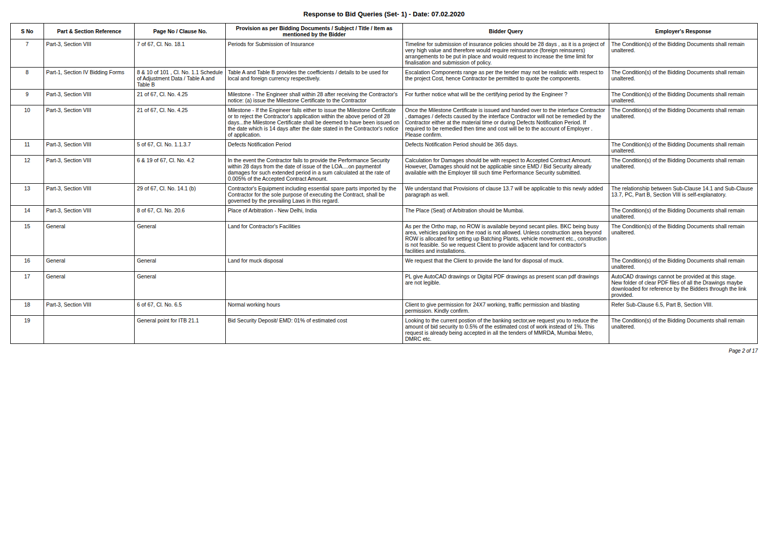Response to Bid Queries (Set- 1) - Date: 07.02.2020
| S No | Part & Section Reference | Page No / Clause No. | Provision as per Bidding Documents / Subject / Title / Item as mentioned by the Bidder | Bidder Query | Employer's Response |
| --- | --- | --- | --- | --- | --- |
| 7 | Part-3, Section VIII | 7 of 67, Cl. No. 18.1 | Periods for Submission of Insurance | Timeline for submission of insurance policies should be 28 days , as it is a project of very high value and therefore would require reinsurance (foreign reinsurers) arrangements to be put in place and would request to increase the time limit for finalisation and submission of policy. | The Condition(s) of the Bidding Documents shall remain unaltered. |
| 8 | Part-1, Section IV Bidding Forms | 8 & 10 of 101 , Cl. No. 1.1 Schedule of Adjustment Data / Table A and Table B | Table A and Table B provides the coefficients / details to be used for local and foreign currency respectively. | Escalation Components range as per the tender may not be realistic with respect to the project Cost, hence Contractor be permitted to quote the components. | The Condition(s) of the Bidding Documents shall remain unaltered. |
| 9 | Part-3, Section VIII | 21 of 67, Cl. No. 4.25 | Milestone - The Engineer shall within 28 after receiving the Contractor's notice: (a) issue the Milestone Certificate to the Contractor | For further notice what will be the certifying period by the Engineer ? | The Condition(s) of the Bidding Documents shall remain unaltered. |
| 10 | Part-3, Section VIII | 21 of 67, Cl. No. 4.25 | Milestone - If the Engineer fails either to issue the Milestone Certificate or to reject the Contractor's application within the above period of 28 days...the Milestone Certificate shall be deemed to have been issued on the date which is 14 days after the date stated in the Contractor's notice of application. | Once the Milestone Certificate is issued and handed over to the interface Contractor , damages / defects caused by the interface Contractor will not be remedied by the Contractor either at the material time or during Defects Notification Period. If required to be remedied then time and cost will be to the account of Employer . Please confirm. | The Condition(s) of the Bidding Documents shall remain unaltered. |
| 11 | Part-3, Section VIII | 5 of 67, Cl. No. 1.1.3.7 | Defects Notification Period | Defects Notification Period should be 365 days. | The Condition(s) of the Bidding Documents shall remain unaltered. |
| 12 | Part-3, Section VIII | 6 & 19 of 67, Cl. No. 4.2 | In the event the Contractor fails to provide the Performance Security within 28 days from the date of issue of the LOA....on paymentof damages for such extended period in a sum calculated at the rate of 0.005% of the Accepted Contract Amount. | Calculation for Damages should be with respect to Accepted Contract Amount. However, Damages should not be applicable since EMD / Bid Security already available with the Employer till such time Performance Security submitted. | The Condition(s) of the Bidding Documents shall remain unaltered. |
| 13 | Part-3, Section VIII | 29 of 67, Cl. No. 14.1 (b) | Contractor's Equipment including essential spare parts imported by the Contractor for the sole purpose of executing the Contract, shall be governed by the prevailing Laws in this regard. | We understand that Provisions of clause 13.7 will be applicable to this newly added paragraph as well. | The relationship between Sub-Clause 14.1 and Sub-Clause 13.7, PC, Part B, Section VIII is self-explanatory. |
| 14 | Part-3, Section VIII | 8 of 67, Cl. No. 20.6 | Place of Arbitration - New Delhi, India | The Place (Seat) of Arbitration should be Mumbai. | The Condition(s) of the Bidding Documents shall remain unaltered. |
| 15 | General | General | Land for Contractor's Facilities | As per the Ortho map, no ROW is available beyond secant piles. BKC being busy area, vehicles parking on the road is not allowed. Unless construction area beyond ROW is allocated for setting up Batching Plants, vehicle movement etc., construction is not feasible. So we request Client to provide adjacent land for contractor's facilities and installations. | The Condition(s) of the Bidding Documents shall remain unaltered. |
| 16 | General | General | Land for muck disposal | We request that the Client to provide the land for disposal of muck. | The Condition(s) of the Bidding Documents shall remain unaltered. |
| 17 | General | General | | PL give AutoCAD drawings or Digital PDF drawings as present scan pdf drawings are not legible. | AutoCAD drawings cannot be provided at this stage. New folder of clear PDF files of all the Drawings maybe downloaded for reference by the Bidders through the link provided. |
| 18 | Part-3, Section VIII | 6 of 67, Cl. No. 6.5 | Normal working hours | Client to give permission for 24X7 working, traffic permission and blasting permission. Kindly confirm. | Refer Sub-Clause 6.5, Part B, Section VIII. |
| 19 | | General point for ITB 21.1 | Bid Security Deposit/ EMD: 01% of estimated cost | Looking to the current postion of the banking sector,we request you to reduce the amount of bid security to 0.5% of the estimated cost of work instead of 1%. This request is already being accepted in all the tenders of MMRDA, Mumbai Metro, DMRC etc. | The Condition(s) of the Bidding Documents shall remain unaltered. |
Page 2 of 17